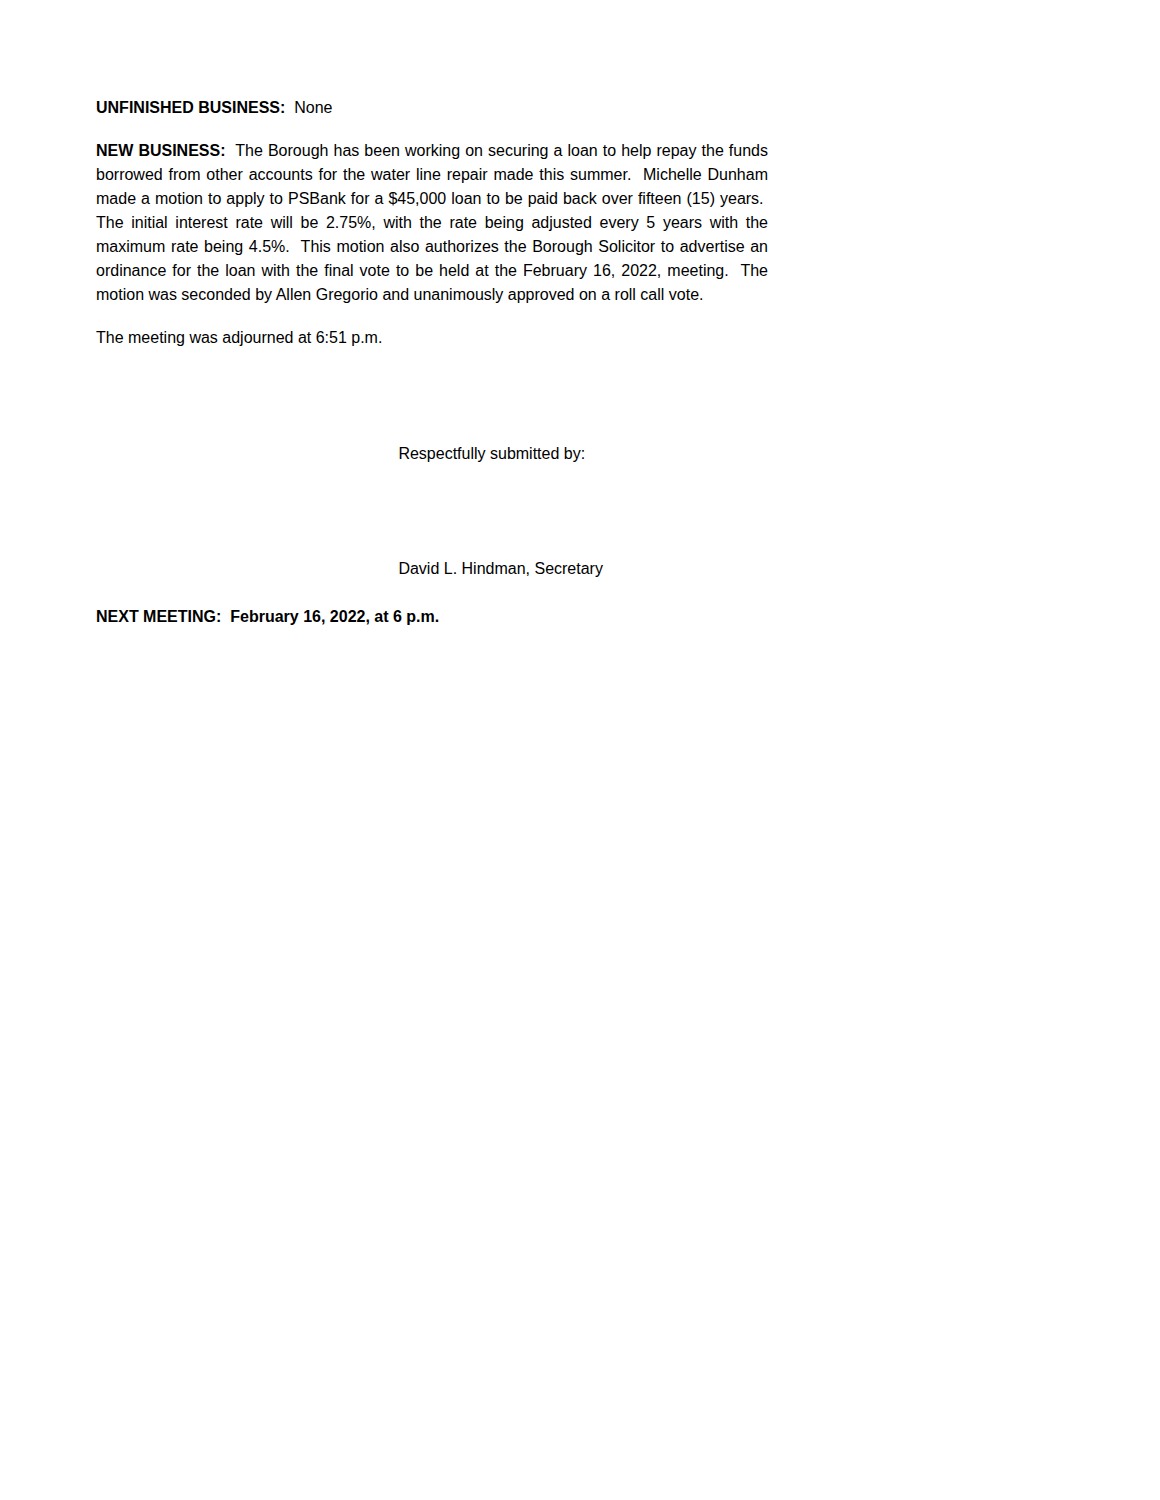UNFINISHED BUSINESS: None
NEW BUSINESS: The Borough has been working on securing a loan to help repay the funds borrowed from other accounts for the water line repair made this summer. Michelle Dunham made a motion to apply to PSBank for a $45,000 loan to be paid back over fifteen (15) years. The initial interest rate will be 2.75%, with the rate being adjusted every 5 years with the maximum rate being 4.5%. This motion also authorizes the Borough Solicitor to advertise an ordinance for the loan with the final vote to be held at the February 16, 2022, meeting. The motion was seconded by Allen Gregorio and unanimously approved on a roll call vote.
The meeting was adjourned at 6:51 p.m.
Respectfully submitted by:
David L. Hindman, Secretary
NEXT MEETING: February 16, 2022, at 6 p.m.